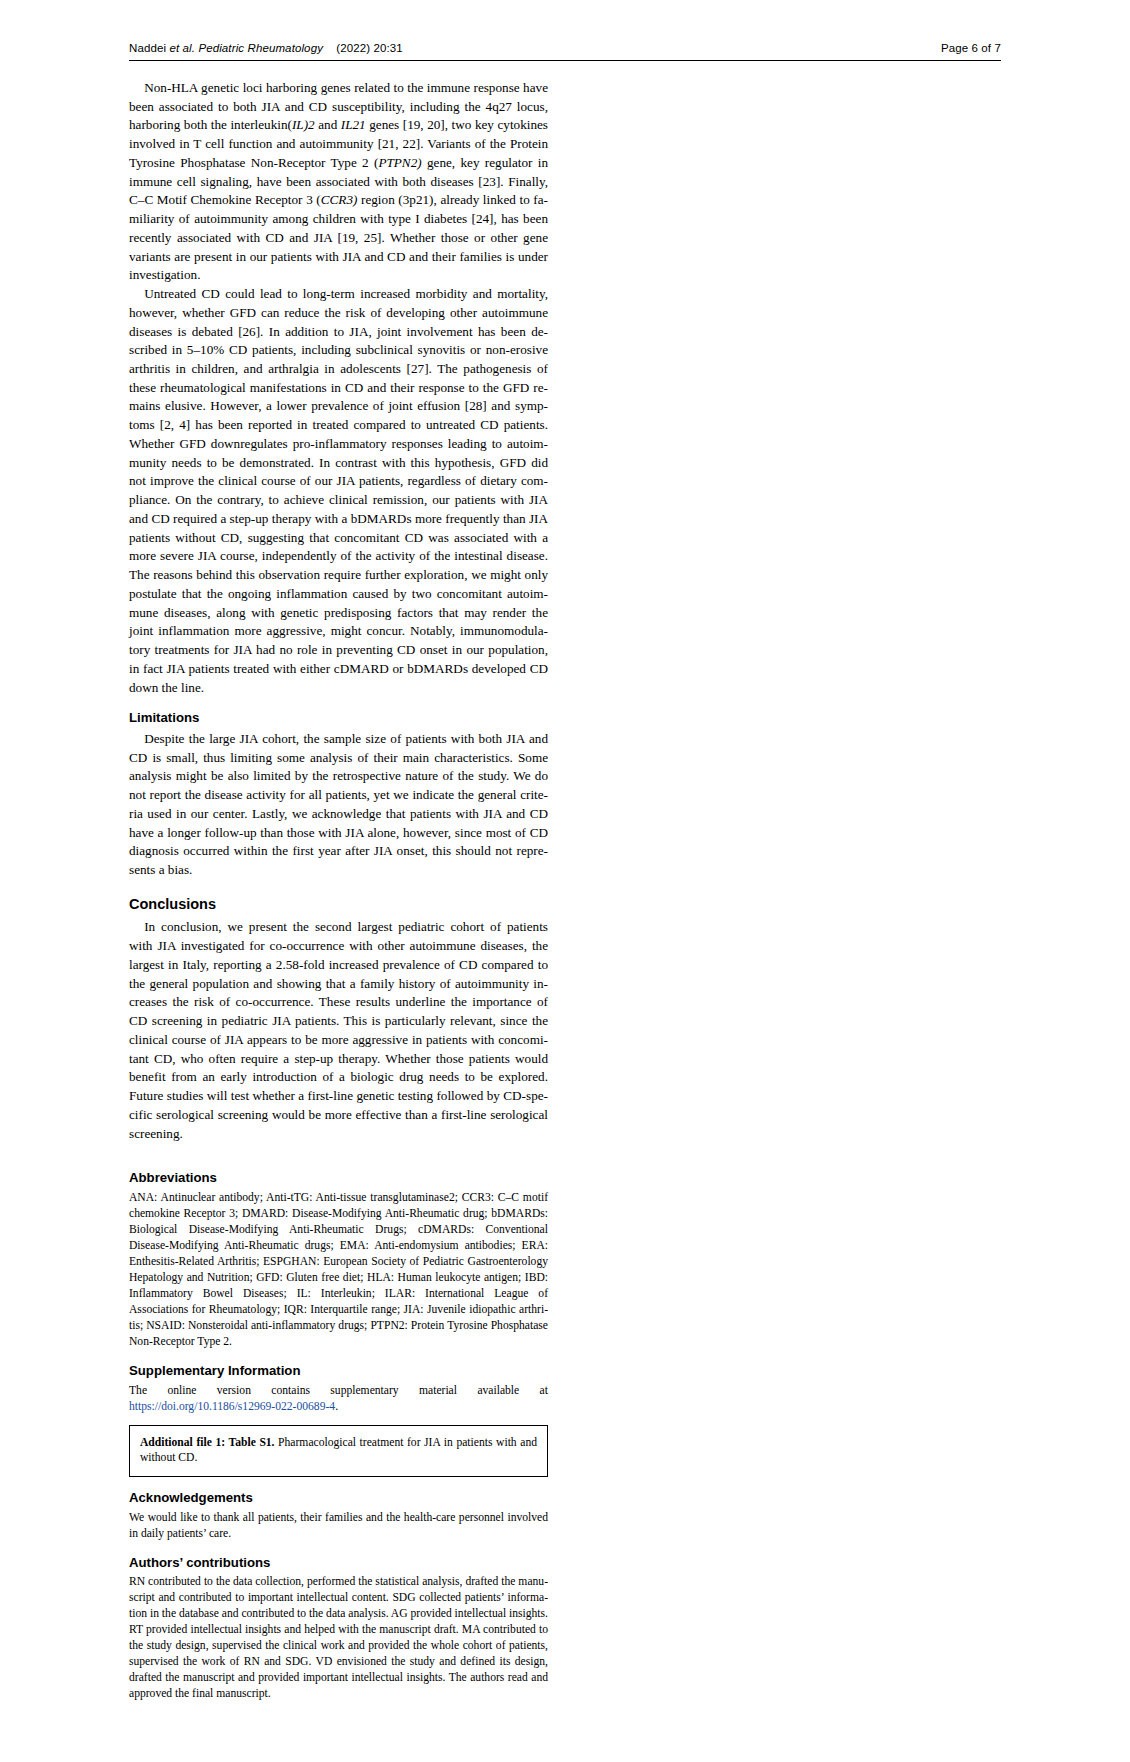Naddei et al. Pediatric Rheumatology (2022) 20:31
Page 6 of 7
Non-HLA genetic loci harboring genes related to the immune response have been associated to both JIA and CD susceptibility, including the 4q27 locus, harboring both the interleukin(IL)2 and IL21 genes [19, 20], two key cytokines involved in T cell function and autoimmunity [21, 22]. Variants of the Protein Tyrosine Phosphatase Non-Receptor Type 2 (PTPN2) gene, key regulator in immune cell signaling, have been associated with both diseases [23]. Finally, C–C Motif Chemokine Receptor 3 (CCR3) region (3p21), already linked to familiarity of autoimmunity among children with type I diabetes [24], has been recently associated with CD and JIA [19, 25]. Whether those or other gene variants are present in our patients with JIA and CD and their families is under investigation.
Untreated CD could lead to long-term increased morbidity and mortality, however, whether GFD can reduce the risk of developing other autoimmune diseases is debated [26]. In addition to JIA, joint involvement has been described in 5–10% CD patients, including subclinical synovitis or non-erosive arthritis in children, and arthralgia in adolescents [27]. The pathogenesis of these rheumatological manifestations in CD and their response to the GFD remains elusive. However, a lower prevalence of joint effusion [28] and symptoms [2, 4] has been reported in treated compared to untreated CD patients. Whether GFD downregulates pro-inflammatory responses leading to autoimmunity needs to be demonstrated. In contrast with this hypothesis, GFD did not improve the clinical course of our JIA patients, regardless of dietary compliance. On the contrary, to achieve clinical remission, our patients with JIA and CD required a step-up therapy with a bDMARDs more frequently than JIA patients without CD, suggesting that concomitant CD was associated with a more severe JIA course, independently of the activity of the intestinal disease. The reasons behind this observation require further exploration, we might only postulate that the ongoing inflammation caused by two concomitant autoimmune diseases, along with genetic predisposing factors that may render the joint inflammation more aggressive, might concur. Notably, immunomodulatory treatments for JIA had no role in preventing CD onset in our population, in fact JIA patients treated with either cDMARD or bDMARDs developed CD down the line.
Limitations
Despite the large JIA cohort, the sample size of patients with both JIA and CD is small, thus limiting some analysis of their main characteristics. Some analysis might be also limited by the retrospective nature of the study. We do not report the disease activity for all patients, yet we indicate the general criteria used in our center. Lastly, we acknowledge that patients with JIA and CD have a longer follow-up than those with JIA alone, however, since most of CD diagnosis occurred within the first year after JIA onset, this should not represents a bias.
Conclusions
In conclusion, we present the second largest pediatric cohort of patients with JIA investigated for co-occurrence with other autoimmune diseases, the largest in Italy, reporting a 2.58-fold increased prevalence of CD compared to the general population and showing that a family history of autoimmunity increases the risk of co-occurrence. These results underline the importance of CD screening in pediatric JIA patients. This is particularly relevant, since the clinical course of JIA appears to be more aggressive in patients with concomitant CD, who often require a step-up therapy. Whether those patients would benefit from an early introduction of a biologic drug needs to be explored. Future studies will test whether a first-line genetic testing followed by CD-specific serological screening would be more effective than a first-line serological screening.
Abbreviations
ANA: Antinuclear antibody; Anti-tTG: Anti-tissue transglutaminase2; CCR3: C–C motif chemokine Receptor 3; DMARD: Disease-Modifying Anti-Rheumatic drug; bDMARDs: Biological Disease-Modifying Anti-Rheumatic Drugs; cDMARDs: Conventional Disease-Modifying Anti-Rheumatic drugs; EMA: Anti-endomysium antibodies; ERA: Enthesitis-Related Arthritis; ESPGHAN: European Society of Pediatric Gastroenterology Hepatology and Nutrition; GFD: Gluten free diet; HLA: Human leukocyte antigen; IBD: Inflammatory Bowel Diseases; IL: Interleukin; ILAR: International League of Associations for Rheumatology; IQR: Interquartile range; JIA: Juvenile idiopathic arthritis; NSAID: Nonsteroidal anti-inflammatory drugs; PTPN2: Protein Tyrosine Phosphatase Non-Receptor Type 2.
Supplementary Information
The online version contains supplementary material available at https://doi.org/10.1186/s12969-022-00689-4.
Additional file 1: Table S1. Pharmacological treatment for JIA in patients with and without CD.
Acknowledgements
We would like to thank all patients, their families and the health-care personnel involved in daily patients’ care.
Authors’ contributions
RN contributed to the data collection, performed the statistical analysis, drafted the manuscript and contributed to important intellectual content. SDG collected patients’ information in the database and contributed to the data analysis. AG provided intellectual insights. RT provided intellectual insights and helped with the manuscript draft. MA contributed to the study design, supervised the clinical work and provided the whole cohort of patients, supervised the work of RN and SDG. VD envisioned the study and defined its design, drafted the manuscript and provided important intellectual insights. The authors read and approved the final manuscript.